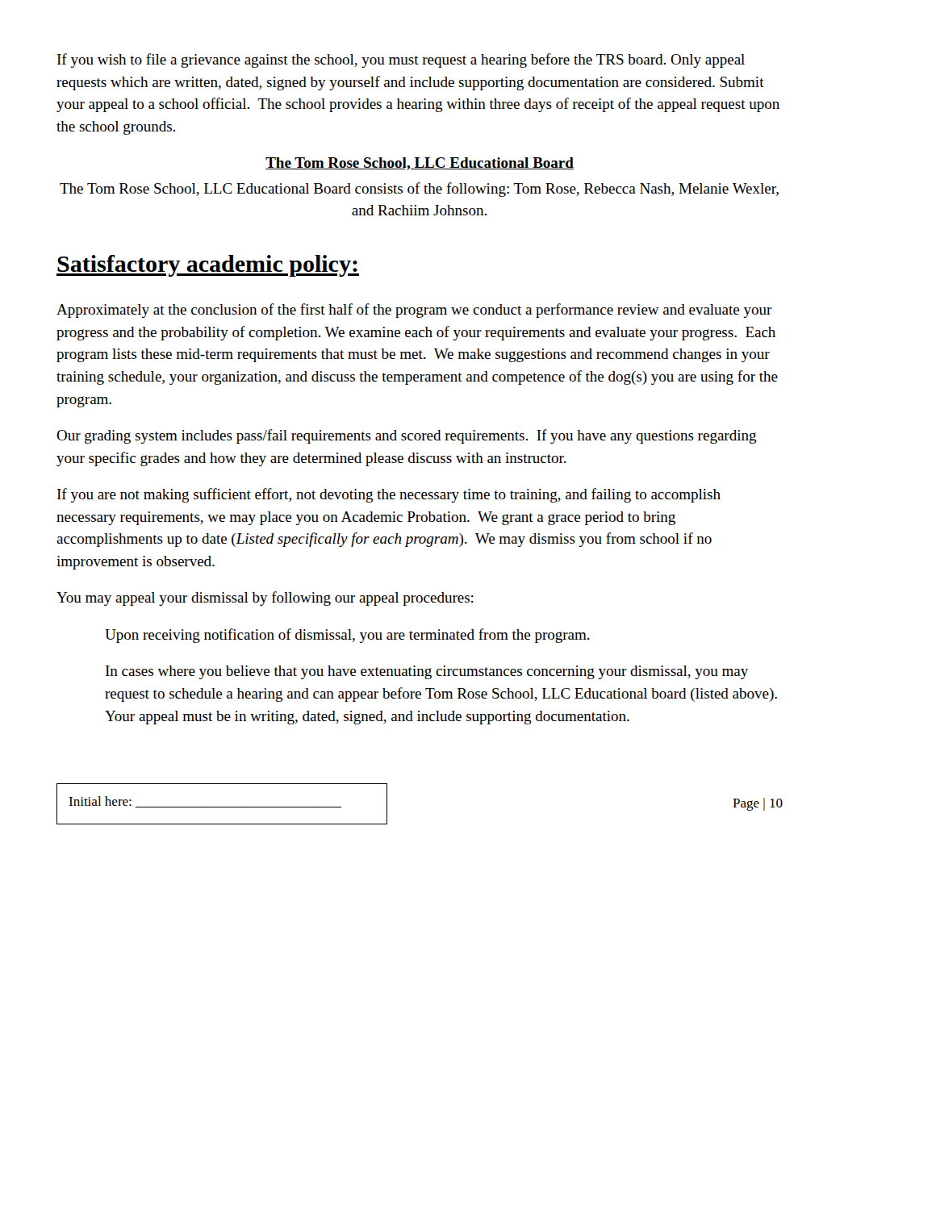If you wish to file a grievance against the school, you must request a hearing before the TRS board. Only appeal requests which are written, dated, signed by yourself and include supporting documentation are considered. Submit your appeal to a school official. The school provides a hearing within three days of receipt of the appeal request upon the school grounds.
The Tom Rose School, LLC Educational Board
The Tom Rose School, LLC Educational Board consists of the following: Tom Rose, Rebecca Nash, Melanie Wexler, and Rachiim Johnson.
Satisfactory academic policy:
Approximately at the conclusion of the first half of the program we conduct a performance review and evaluate your progress and the probability of completion. We examine each of your requirements and evaluate your progress. Each program lists these mid-term requirements that must be met. We make suggestions and recommend changes in your training schedule, your organization, and discuss the temperament and competence of the dog(s) you are using for the program.
Our grading system includes pass/fail requirements and scored requirements. If you have any questions regarding your specific grades and how they are determined please discuss with an instructor.
If you are not making sufficient effort, not devoting the necessary time to training, and failing to accomplish necessary requirements, we may place you on Academic Probation. We grant a grace period to bring accomplishments up to date (Listed specifically for each program). We may dismiss you from school if no improvement is observed.
You may appeal your dismissal by following our appeal procedures:
Upon receiving notification of dismissal, you are terminated from the program.
In cases where you believe that you have extenuating circumstances concerning your dismissal, you may request to schedule a hearing and can appear before Tom Rose School, LLC Educational board (listed above). Your appeal must be in writing, dated, signed, and include supporting documentation.
Initial here: ______________________________ Page | 10